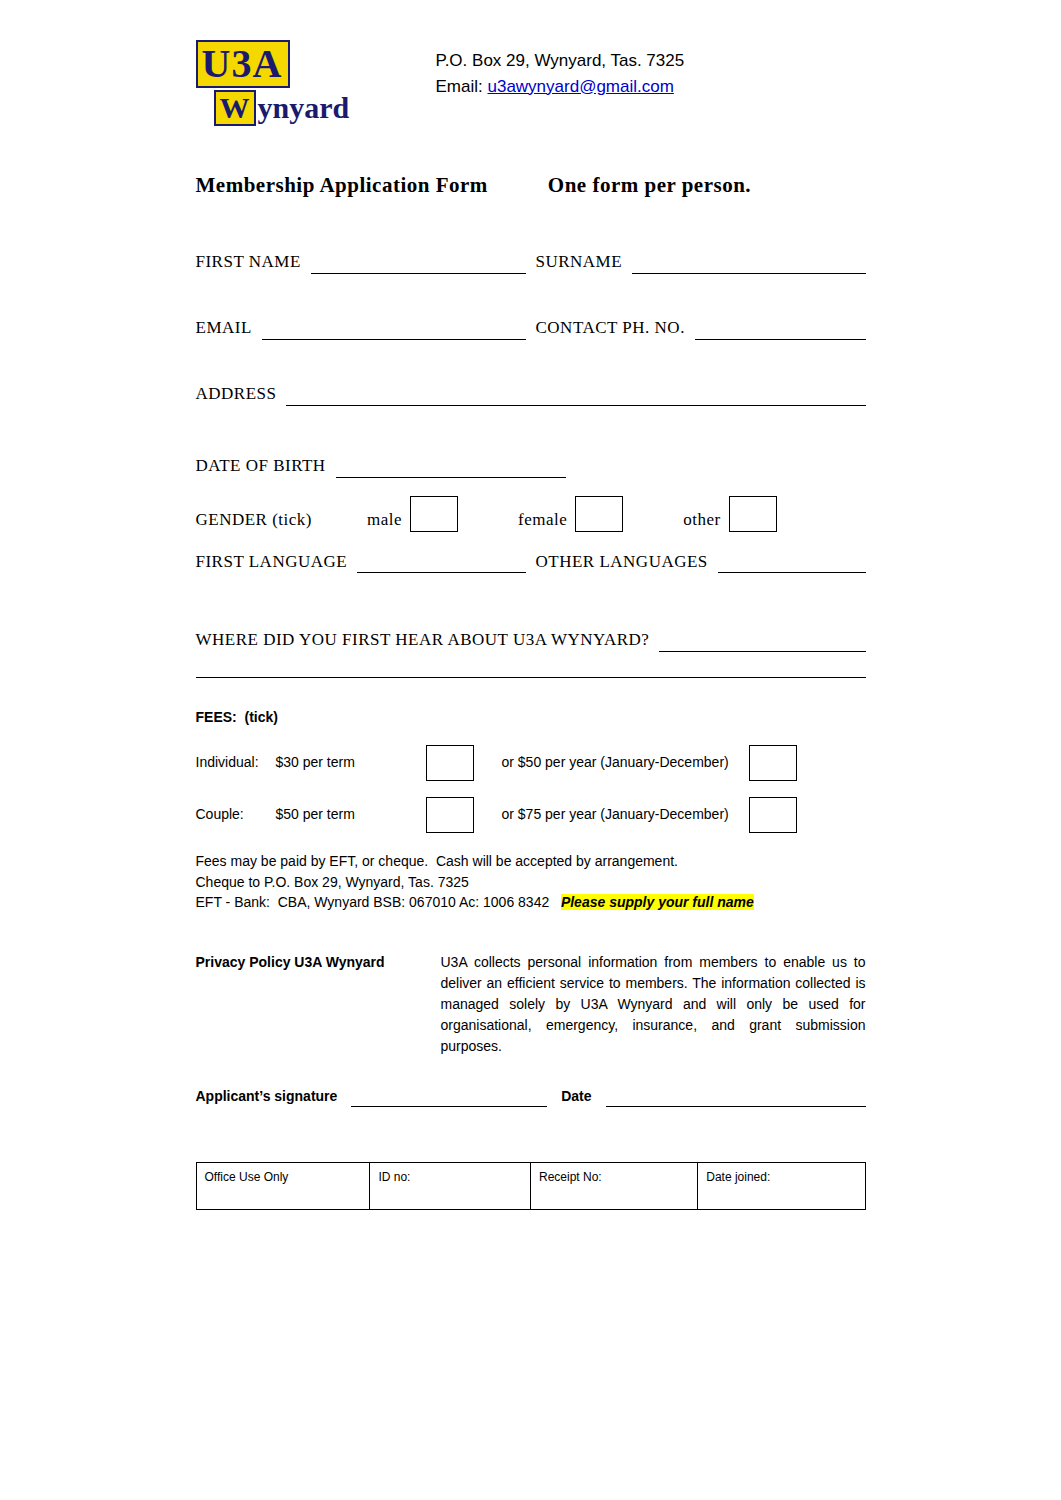U3A
Wynyard
P.O. Box 29, Wynyard, Tas. 7325
Email: u3awynyard@gmail.com
Membership Application Form
One form per person.
FIRST NAME
SURNAME
EMAIL
CONTACT PH. NO.
ADDRESS
DATE OF BIRTH
GENDER (tick) male female other
FIRST LANGUAGE
OTHER LANGUAGES
WHERE DID YOU FIRST HEAR ABOUT U3A WYNYARD?
FEES: (tick)
Individual: $30 per term or $50 per year (January-December)
Couple: $50 per term or $75 per year (January-December)
Fees may be paid by EFT, or cheque. Cash will be accepted by arrangement.
Cheque to P.O. Box 29, Wynyard, Tas. 7325
EFT - Bank: CBA, Wynyard BSB: 067010 Ac: 1006 8342 Please supply your full name
Privacy Policy U3A Wynyard
U3A collects personal information from members to enable us to deliver an efficient service to members. The information collected is managed solely by U3A Wynyard and will only be used for organisational, emergency, insurance, and grant submission purposes.
Applicant’s signature Date
| Office Use Only | ID no: | Receipt No: | Date joined: |